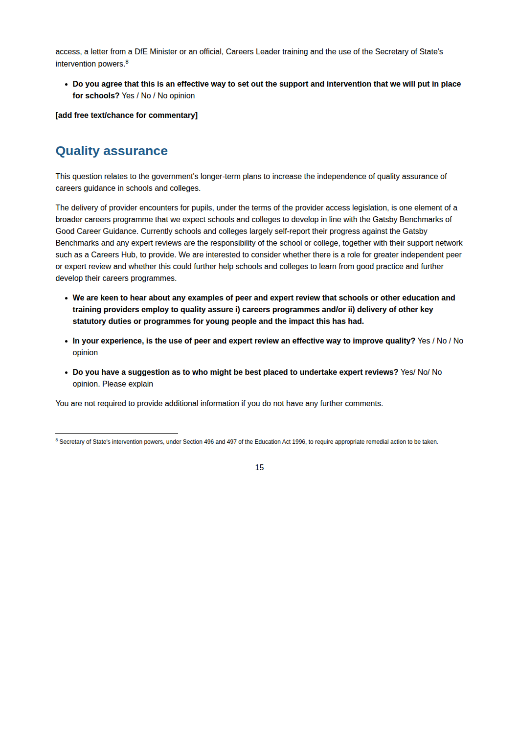access, a letter from a DfE Minister or an official, Careers Leader training and the use of the Secretary of State's intervention powers.8
Do you agree that this is an effective way to set out the support and intervention that we will put in place for schools? Yes / No / No opinion
[add free text/chance for commentary]
Quality assurance
This question relates to the government's longer-term plans to increase the independence of quality assurance of careers guidance in schools and colleges.
The delivery of provider encounters for pupils, under the terms of the provider access legislation, is one element of a broader careers programme that we expect schools and colleges to develop in line with the Gatsby Benchmarks of Good Career Guidance. Currently schools and colleges largely self-report their progress against the Gatsby Benchmarks and any expert reviews are the responsibility of the school or college, together with their support network such as a Careers Hub, to provide. We are interested to consider whether there is a role for greater independent peer or expert review and whether this could further help schools and colleges to learn from good practice and further develop their careers programmes.
We are keen to hear about any examples of peer and expert review that schools or other education and training providers employ to quality assure i) careers programmes and/or ii) delivery of other key statutory duties or programmes for young people and the impact this has had.
In your experience, is the use of peer and expert review an effective way to improve quality? Yes / No / No opinion
Do you have a suggestion as to who might be best placed to undertake expert reviews? Yes/ No/ No opinion. Please explain
You are not required to provide additional information if you do not have any further comments.
8 Secretary of State's intervention powers, under Section 496 and 497 of the Education Act 1996, to require appropriate remedial action to be taken.
15